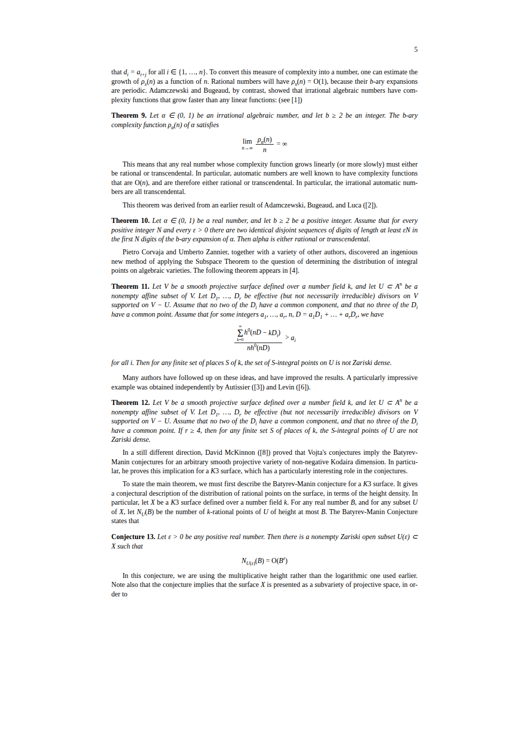5
that di = ai+j for all i ∈ {1, …, n}. To convert this measure of complexity into a number, one can estimate the growth of ρx(n) as a function of n. Rational numbers will have ρx(n) = O(1), because their b-ary expansions are periodic. Adamczewski and Bugeaud, by contrast, showed that irrational algebraic numbers have complexity functions that grow faster than any linear functions: (see [1])
Theorem 9. Let α ∈ (0, 1) be an irrational algebraic number, and let b ≥ 2 be an integer. The b-ary complexity function ρα(n) of α satisfies
lim n→∞ρα(n) n = ∞
This means that any real number whose complexity function grows linearly (or more slowly) must either be rational or transcendental. In particular, automatic numbers are well known to have complexity functions that are O(n), and are therefore either rational or transcendental. In particular, the irrational automatic numbers are all transcendental.
This theorem was derived from an earlier result of Adamczewski, Bugeaud, and Luca ([2]).
Theorem 10. Let α ∈ (0, 1) be a real number, and let b ≥ 2 be a positive integer. Assume that for every positive integer N and every ε > 0 there are two identical disjoint sequences of digits of length at least εN in the first N digits of the b-ary expansion of α. Then alpha is either rational or transcendental.
Pietro Corvaja and Umberto Zannier, together with a variety of other authors, discovered an ingenious new method of applying the Subspace Theorem to the question of determining the distribution of integral points on algebraic varieties. The following theorem appears in [4].
Theorem 11. Let V be a smooth projective surface defined over a number field k, and let U ⊂ An be a nonempty affine subset of V. Let D1, …, Dr be effective (but not necessarily irreducible) divisors on V supported on V − U. Assume that no two of the Di have a common component, and that no three of the Di have a common point. Assume that for some integers a1, …, ar, n, D = a1D1 + … + arDr, we have
∞Σk=0 h0(nD − kDi) nh0(nD) > ai
for all i. Then for any finite set of places S of k, the set of S-integral points on U is not Zariski dense.
Many authors have followed up on these ideas, and have improved the results. A particularly impressive example was obtained independently by Autissier ([3]) and Levin ([6]).
Theorem 12. Let V be a smooth projective surface defined over a number field k, and let U ⊂ An be a nonempty affine subset of V. Let D1, …, Dr be effective (but not necessarily irreducible) divisors on V supported on V − U. Assume that no two of the Di have a common component, and that no three of the Di have a common point. If r ≥ 4, then for any finite set S of places of k, the S-integral points of U are not Zariski dense.
In a still different direction, David McKinnon ([8]) proved that Vojta's conjectures imply the Batyrev-Manin conjectures for an arbitrary smooth projective variety of non-negative Kodaira dimension. In particular, he proves this implication for a K3 surface, which has a particularly interesting role in the conjectures.
To state the main theorem, we must first describe the Batyrev-Manin conjecture for a K3 surface. It gives a conjectural description of the distribution of rational points on the surface, in terms of the height density. In particular, let X be a K3 surface defined over a number field k. For any real number B, and for any subset U of X, let NU(B) be the number of k-rational points of U of height at most B. The Batyrev-Manin Conjecture states that
Conjecture 13. Let ε > 0 be any positive real number. Then there is a nonempty Zariski open subset U(ε) ⊂ X such that
NU(ε)(B) = O(Bε)
In this conjecture, we are using the multiplicative height rather than the logarithmic one used earlier. Note also that the conjecture implies that the surface X is presented as a subvariety of projective space, in order to